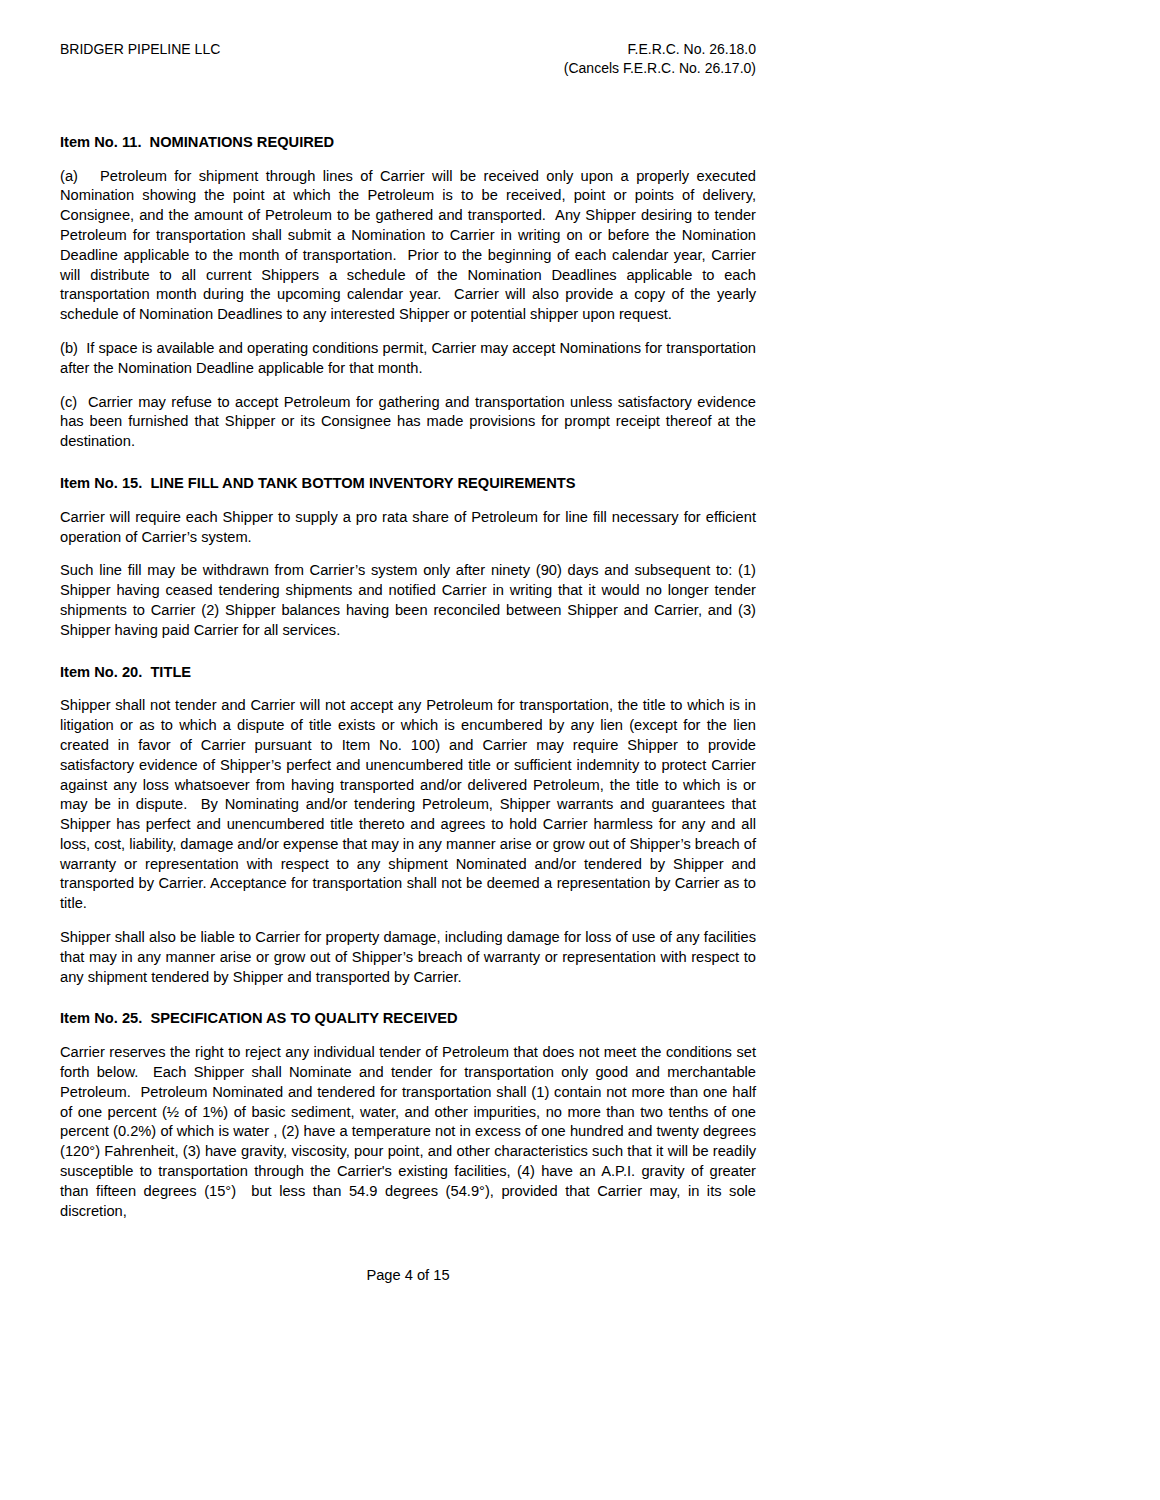BRIDGER PIPELINE LLC
F.E.R.C. No. 26.18.0
(Cancels F.E.R.C. No. 26.17.0)
Item No. 11. NOMINATIONS REQUIRED
(a) Petroleum for shipment through lines of Carrier will be received only upon a properly executed Nomination showing the point at which the Petroleum is to be received, point or points of delivery, Consignee, and the amount of Petroleum to be gathered and transported. Any Shipper desiring to tender Petroleum for transportation shall submit a Nomination to Carrier in writing on or before the Nomination Deadline applicable to the month of transportation. Prior to the beginning of each calendar year, Carrier will distribute to all current Shippers a schedule of the Nomination Deadlines applicable to each transportation month during the upcoming calendar year. Carrier will also provide a copy of the yearly schedule of Nomination Deadlines to any interested Shipper or potential shipper upon request.
(b) If space is available and operating conditions permit, Carrier may accept Nominations for transportation after the Nomination Deadline applicable for that month.
(c) Carrier may refuse to accept Petroleum for gathering and transportation unless satisfactory evidence has been furnished that Shipper or its Consignee has made provisions for prompt receipt thereof at the destination.
Item No. 15. LINE FILL AND TANK BOTTOM INVENTORY REQUIREMENTS
Carrier will require each Shipper to supply a pro rata share of Petroleum for line fill necessary for efficient operation of Carrier’s system.
Such line fill may be withdrawn from Carrier’s system only after ninety (90) days and subsequent to: (1) Shipper having ceased tendering shipments and notified Carrier in writing that it would no longer tender shipments to Carrier (2) Shipper balances having been reconciled between Shipper and Carrier, and (3) Shipper having paid Carrier for all services.
Item No. 20. TITLE
Shipper shall not tender and Carrier will not accept any Petroleum for transportation, the title to which is in litigation or as to which a dispute of title exists or which is encumbered by any lien (except for the lien created in favor of Carrier pursuant to Item No. 100) and Carrier may require Shipper to provide satisfactory evidence of Shipper’s perfect and unencumbered title or sufficient indemnity to protect Carrier against any loss whatsoever from having transported and/or delivered Petroleum, the title to which is or may be in dispute. By Nominating and/or tendering Petroleum, Shipper warrants and guarantees that Shipper has perfect and unencumbered title thereto and agrees to hold Carrier harmless for any and all loss, cost, liability, damage and/or expense that may in any manner arise or grow out of Shipper’s breach of warranty or representation with respect to any shipment Nominated and/or tendered by Shipper and transported by Carrier. Acceptance for transportation shall not be deemed a representation by Carrier as to title.
Shipper shall also be liable to Carrier for property damage, including damage for loss of use of any facilities that may in any manner arise or grow out of Shipper’s breach of warranty or representation with respect to any shipment tendered by Shipper and transported by Carrier.
Item No. 25. SPECIFICATION AS TO QUALITY RECEIVED
Carrier reserves the right to reject any individual tender of Petroleum that does not meet the conditions set forth below. Each Shipper shall Nominate and tender for transportation only good and merchantable Petroleum. Petroleum Nominated and tendered for transportation shall (1) contain not more than one half of one percent (½ of 1%) of basic sediment, water, and other impurities, no more than two tenths of one percent (0.2%) of which is water , (2) have a temperature not in excess of one hundred and twenty degrees (120°) Fahrenheit, (3) have gravity, viscosity, pour point, and other characteristics such that it will be readily susceptible to transportation through the Carrier's existing facilities, (4) have an A.P.I. gravity of greater than fifteen degrees (15°) but less than 54.9 degrees (54.9°), provided that Carrier may, in its sole discretion,
Page 4 of 15